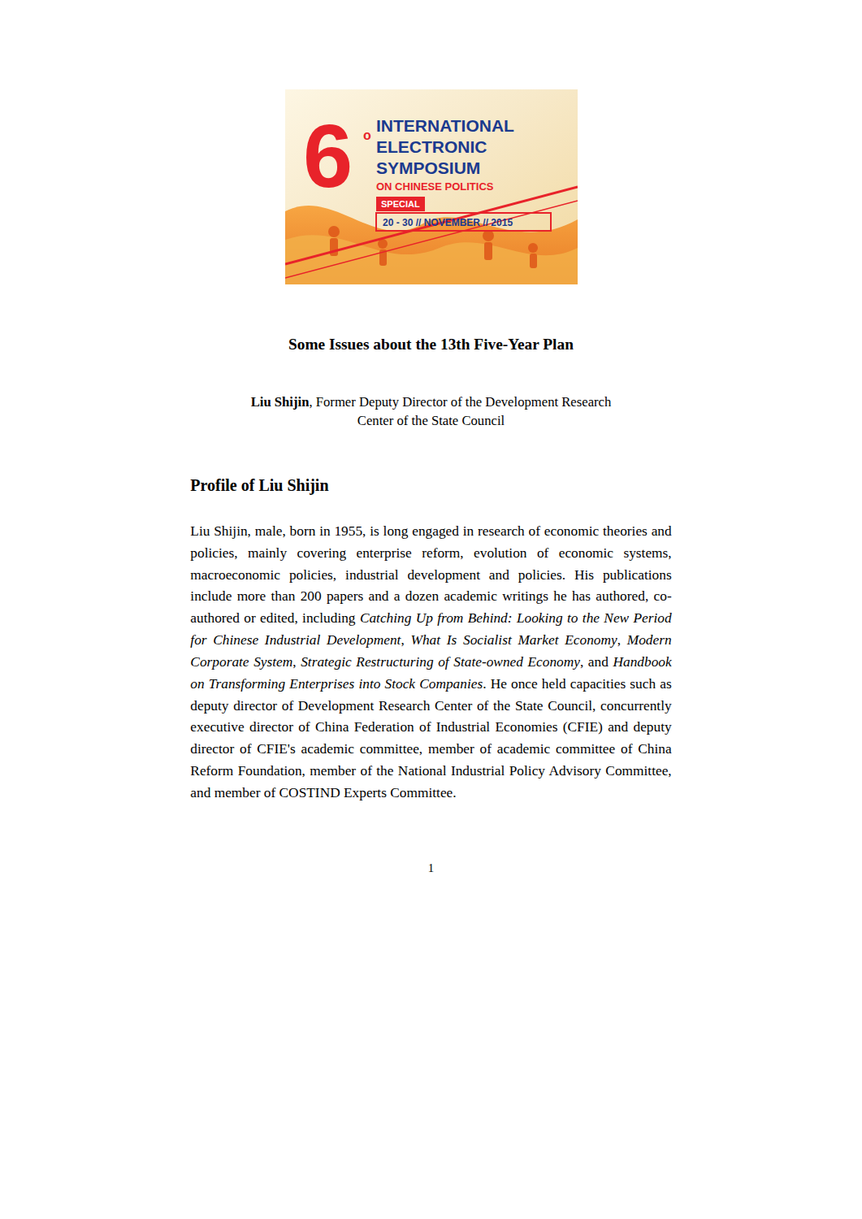6 o INTERNATIONAL ELECTRONIC SYMPOSIUM ON CHINESE POLITICS SPECIAL 20 - 30 // NOVEMBER // 2015
Some Issues about the 13th Five-Year Plan
Liu Shijin, Former Deputy Director of the Development Research
Center of the State Council
Profile of Liu Shijin
Liu Shijin, male, born in 1955, is long engaged in research of economic theories and policies, mainly covering enterprise reform, evolution of economic systems, macroeconomic policies, industrial development and policies. His publications include more than 200 papers and a dozen academic writings he has authored, co-authored or edited, including Catching Up from Behind: Looking to the New Period for Chinese Industrial Development, What Is Socialist Market Economy, Modern Corporate System, Strategic Restructuring of State-owned Economy, and Handbook on Transforming Enterprises into Stock Companies. He once held capacities such as deputy director of Development Research Center of the State Council, concurrently executive director of China Federation of Industrial Economies (CFIE) and deputy director of CFIE's academic committee, member of academic committee of China Reform Foundation, member of the National Industrial Policy Advisory Committee, and member of COSTIND Experts Committee.
1